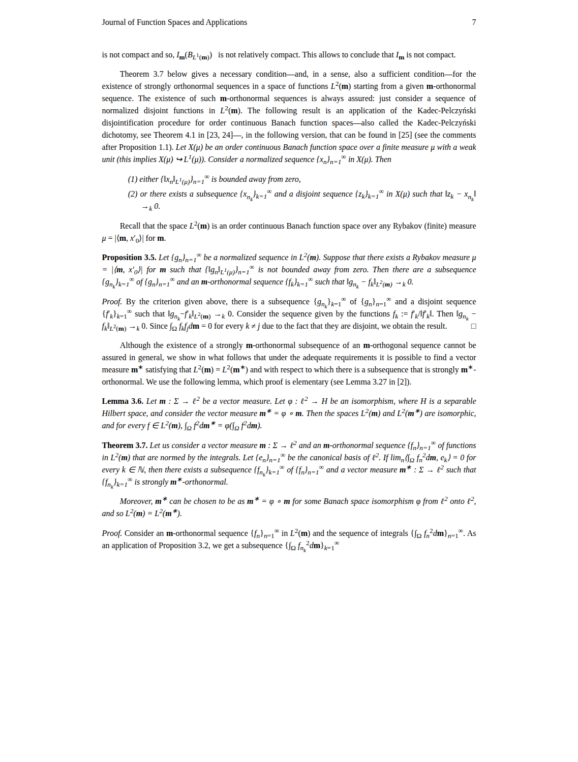Journal of Function Spaces and Applications 7
is not compact and so, Im(BL1(m)) is not relatively compact. This allows to conclude that Im is not compact.
Theorem 3.7 below gives a necessary condition—and, in a sense, also a sufficient condition—for the existence of strongly orthonormal sequences in a space of functions L2(m) starting from a given m-orthonormal sequence. The existence of such m-orthonormal sequences is always assured: just consider a sequence of normalized disjoint functions in L2(m). The following result is an application of the Kadec-Pelczyński disjointification procedure for order continuous Banach function spaces—also called the Kadec-Pelczyński dichotomy, see Theorem 4.1 in [23, 24]—, in the following version, that can be found in [25] (see the comments after Proposition 1.1). Let X(μ) be an order continuous Banach function space over a finite measure μ with a weak unit (this implies X(μ) ↪ L1(μ)). Consider a normalized sequence {xn}n=1∞ in X(μ). Then
(1) either {‖xn‖L1(μ)}n=1∞ is bounded away from zero,
(2) or there exists a subsequence {xnk}k=1∞ and a disjoint sequence {zk}k=1∞ in X(μ) such that ‖zk − xnk‖ →k 0.
Recall that the space L2(m) is an order continuous Banach function space over any Rybakov (finite) measure μ = |⟨m, x′0⟩| for m.
Proposition 3.5. Let {gn}n=1∞ be a normalized sequence in L2(m). Suppose that there exists a Rybakov measure μ = |⟨m, x′0⟩| for m such that {‖gn‖L1(μ)}n=1∞ is not bounded away from zero. Then there are a subsequence {gnk}k=1∞ of {gn}n=1∞ and an m-orthonormal sequence {fk}k=1∞ such that ‖gnk − fk‖L2(m) →k 0.
Proof. By the criterion given above, there is a subsequence {gnk}k=1∞ of {gn}n=1∞ and a disjoint sequence {f′k}k=1∞ such that ‖gnk−f′k‖L2(m) →k 0. Consider the sequence given by the functions fk := f′k/‖f′k‖. Then ‖gnk − fk‖L2(m) →k 0. Since ∫Ω fk fj dm = 0 for every k ≠ j due to the fact that they are disjoint, we obtain the result. □
Although the existence of a strongly m-orthonormal subsequence of an m-orthogonal sequence cannot be assured in general, we show in what follows that under the adequate requirements it is possible to find a vector measure m∗ satisfying that L2(m) = L2(m∗) and with respect to which there is a subsequence that is strongly m∗-orthonormal. We use the following lemma, which proof is elementary (see Lemma 3.27 in [2]).
Lemma 3.6. Let m : Σ → ℓ2 be a vector measure. Let φ : ℓ2 → H be an isomorphism, where H is a separable Hilbert space, and consider the vector measure m∗ = φ ∘ m. Then the spaces L2(m) and L2(m∗) are isomorphic, and for every f ∈ L2(m), ∫Ω f2dm∗ = φ(∫Ω f2dm).
Theorem 3.7. Let us consider a vector measure m : Σ → ℓ2 and an m-orthonormal sequence {fn}n=1∞ of functions in L2(m) that are normed by the integrals. Let {en}n=1∞ be the canonical basis of ℓ2. If limn⟨∫Ω fn2dm, ek⟩ = 0 for every k ∈ ℕ, then there exists a subsequence {fnk}k=1∞ of {fn}n=1∞ and a vector measure m∗ : Σ → ℓ2 such that {fnk}k=1∞ is strongly m∗-orthonormal.
Moreover, m∗ can be chosen to be as m∗ = φ ∘ m for some Banach space isomorphism φ from ℓ2 onto ℓ2, and so L2(m) = L2(m∗).
Proof. Consider an m-orthonormal sequence {fn}n=1∞ in L2(m) and the sequence of integrals {∫Ω fn2dm}n=1∞. As an application of Proposition 3.2, we get a subsequence {∫Ω fnk2dm}k=1∞